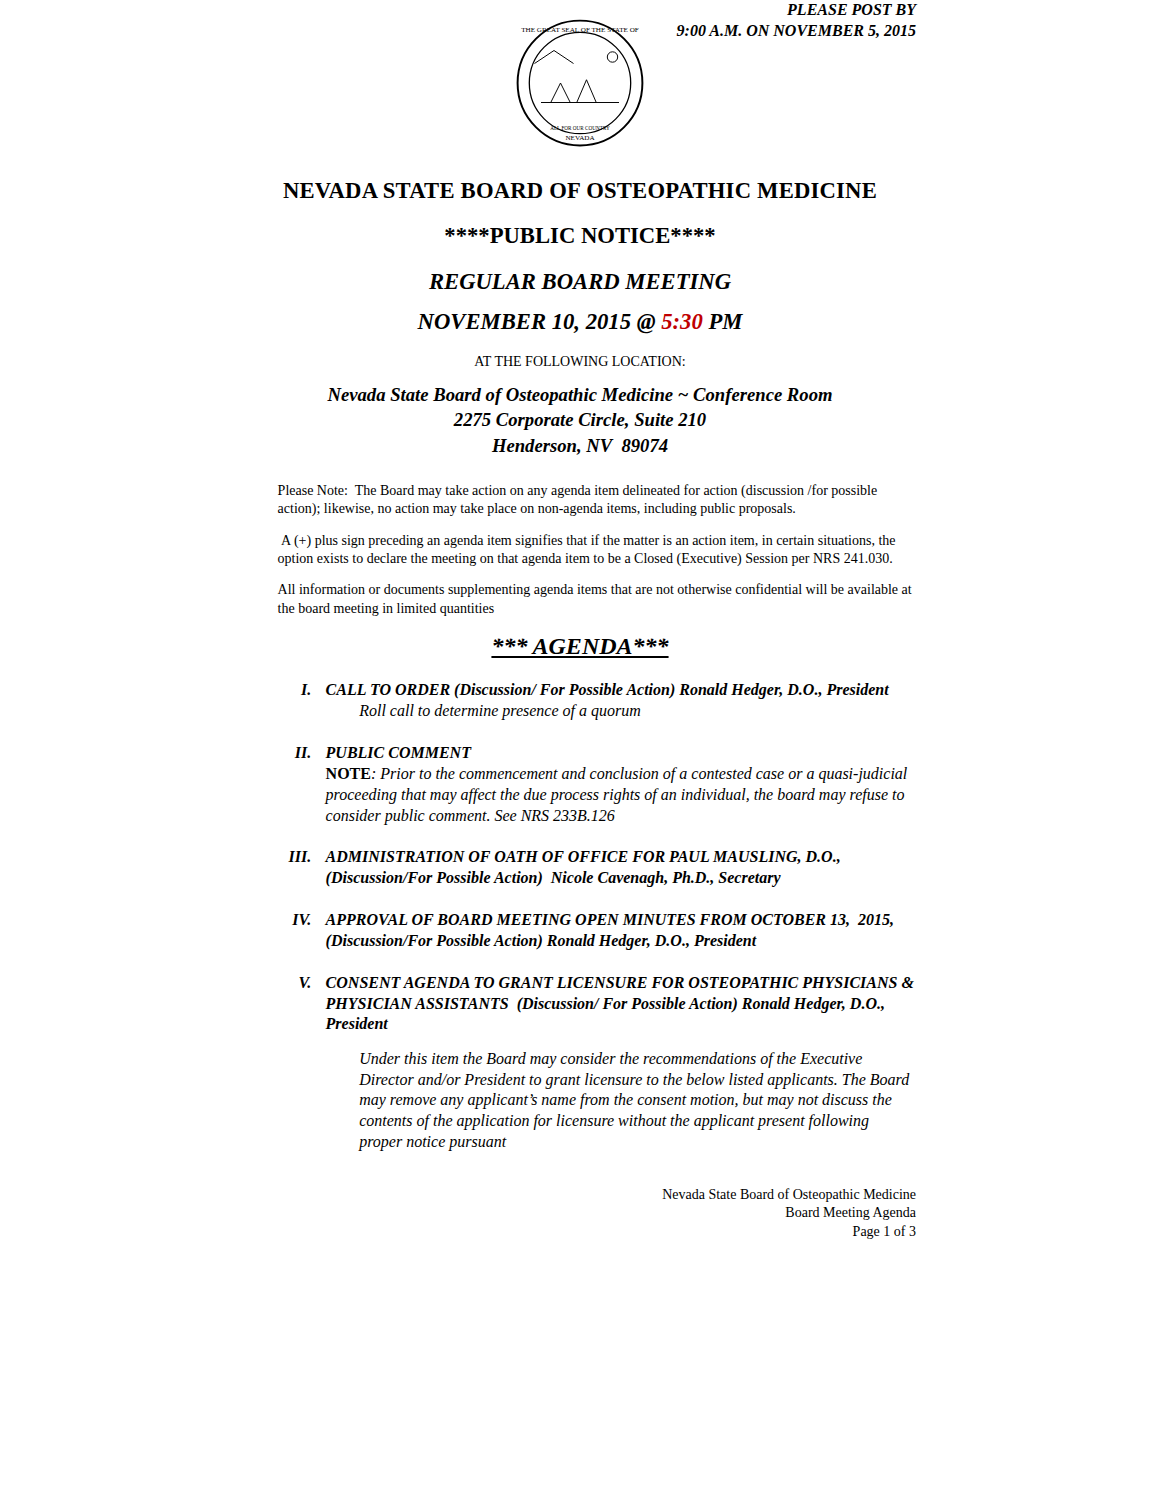PLEASE POST BY
9:00 A.M. ON NOVEMBER 5, 2015
NEVADA STATE BOARD OF OSTEOPATHIC MEDICINE
****PUBLIC NOTICE****
REGULAR BOARD MEETING
NOVEMBER 10, 2015 @ 5:30 PM
AT THE FOLLOWING LOCATION:
Nevada State Board of Osteopathic Medicine ~ Conference Room
2275 Corporate Circle, Suite 210
Henderson, NV 89074
Please Note: The Board may take action on any agenda item delineated for action (discussion /for possible action); likewise, no action may take place on non-agenda items, including public proposals.
A (+) plus sign preceding an agenda item signifies that if the matter is an action item, in certain situations, the option exists to declare the meeting on that agenda item to be a Closed (Executive) Session per NRS 241.030.
All information or documents supplementing agenda items that are not otherwise confidential will be available at the board meeting in limited quantities
*** AGENDA***
I. CALL TO ORDER (Discussion/ For Possible Action) Ronald Hedger, D.O., President Roll call to determine presence of a quorum
II. PUBLIC COMMENT NOTE: Prior to the commencement and conclusion of a contested case or a quasi-judicial proceeding that may affect the due process rights of an individual, the board may refuse to consider public comment. See NRS 233B.126
III. ADMINISTRATION OF OATH OF OFFICE FOR PAUL MAUSLING, D.O., (Discussion/For Possible Action) Nicole Cavenagh, Ph.D., Secretary
IV. APPROVAL OF BOARD MEETING OPEN MINUTES FROM OCTOBER 13, 2015, (Discussion/For Possible Action) Ronald Hedger, D.O., President
V. CONSENT AGENDA TO GRANT LICENSURE FOR OSTEOPATHIC PHYSICIANS & PHYSICIAN ASSISTANTS (Discussion/ For Possible Action) Ronald Hedger, D.O., President Under this item the Board may consider the recommendations of the Executive Director and/or President to grant licensure to the below listed applicants. The Board may remove any applicant’s name from the consent motion, but may not discuss the contents of the application for licensure without the applicant present following proper notice pursuant
Nevada State Board of Osteopathic Medicine
Board Meeting Agenda
Page 1 of 3